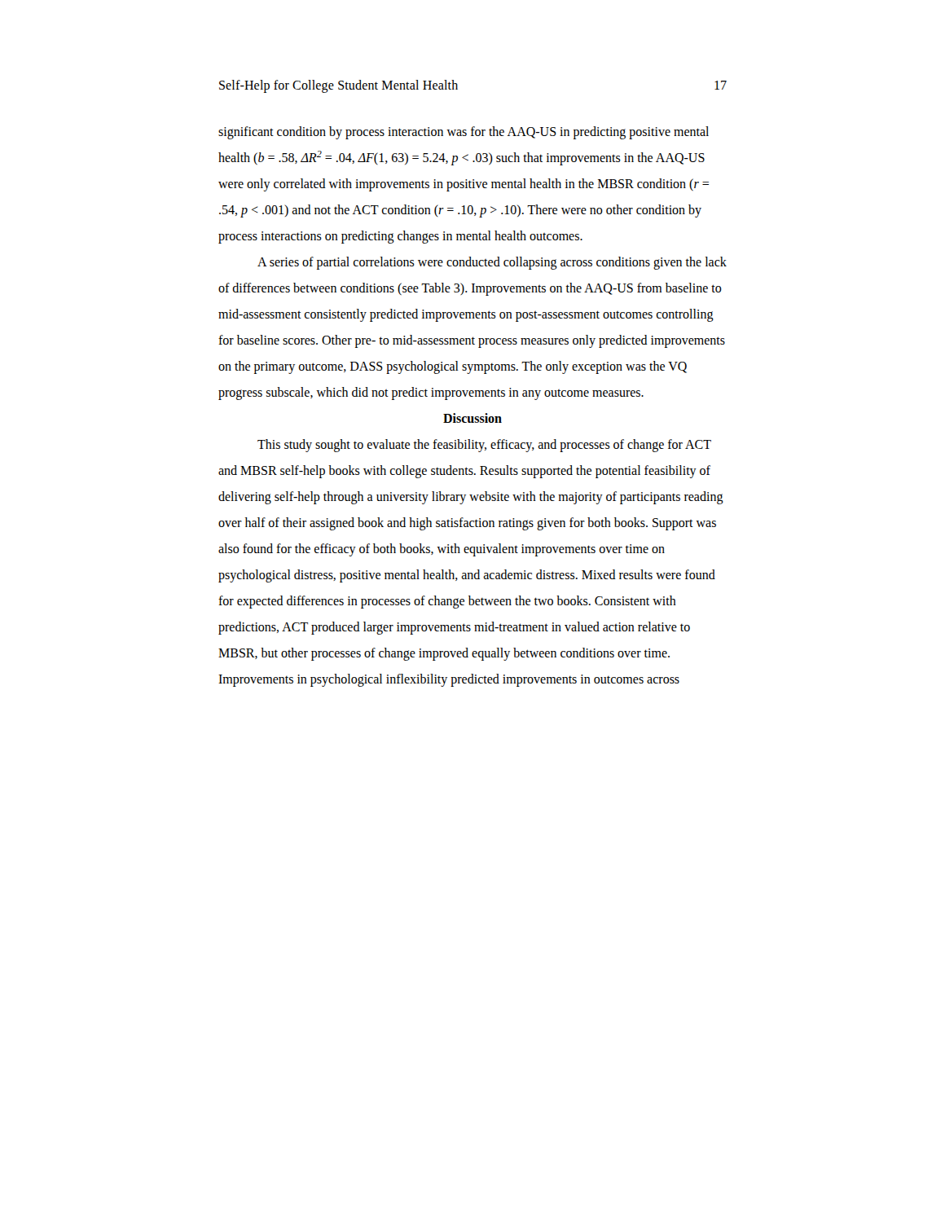Self-Help for College Student Mental Health 17
significant condition by process interaction was for the AAQ-US in predicting positive mental health (b = .58, ΔR2 = .04, ΔF(1, 63) = 5.24, p < .03) such that improvements in the AAQ-US were only correlated with improvements in positive mental health in the MBSR condition (r = .54, p < .001) and not the ACT condition (r = .10, p > .10). There were no other condition by process interactions on predicting changes in mental health outcomes.
A series of partial correlations were conducted collapsing across conditions given the lack of differences between conditions (see Table 3). Improvements on the AAQ-US from baseline to mid-assessment consistently predicted improvements on post-assessment outcomes controlling for baseline scores. Other pre- to mid-assessment process measures only predicted improvements on the primary outcome, DASS psychological symptoms. The only exception was the VQ progress subscale, which did not predict improvements in any outcome measures.
Discussion
This study sought to evaluate the feasibility, efficacy, and processes of change for ACT and MBSR self-help books with college students. Results supported the potential feasibility of delivering self-help through a university library website with the majority of participants reading over half of their assigned book and high satisfaction ratings given for both books. Support was also found for the efficacy of both books, with equivalent improvements over time on psychological distress, positive mental health, and academic distress. Mixed results were found for expected differences in processes of change between the two books. Consistent with predictions, ACT produced larger improvements mid-treatment in valued action relative to MBSR, but other processes of change improved equally between conditions over time. Improvements in psychological inflexibility predicted improvements in outcomes across